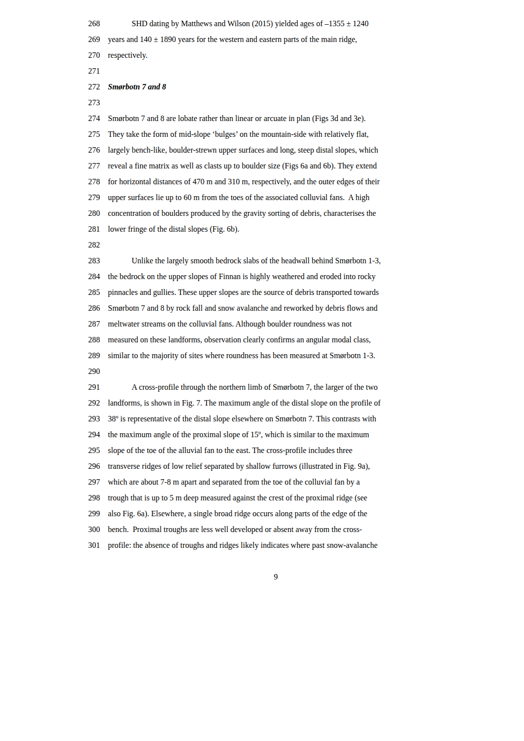268 SHD dating by Matthews and Wilson (2015) yielded ages of –1355 ± 1240
269years and 140 ± 1890 years for the western and eastern parts of the main ridge,
270respectively.
271
272
Smørbotn 7 and 8
273
274 Smørbotn 7 and 8 are lobate rather than linear or arcuate in plan (Figs 3d and 3e).
275 They take the form of mid-slope ‘bulges’ on the mountain-side with relatively flat,
276largely bench-like, boulder-strewn upper surfaces and long, steep distal slopes, which
277reveal a fine matrix as well as clasts up to boulder size (Figs 6a and 6b). They extend
278for horizontal distances of 470 m and 310 m, respectively, and the outer edges of their
279upper surfaces lie up to 60 m from the toes of the associated colluvial fans. A high
280concentration of boulders produced by the gravity sorting of debris, characterises the
281lower fringe of the distal slopes (Fig. 6b).
282
283 Unlike the largely smooth bedrock slabs of the headwall behind Smørbotn 1-3,
284the bedrock on the upper slopes of Finnan is highly weathered and eroded into rocky
285pinnacles and gullies. These upper slopes are the source of debris transported towards
286 Smørbotn 7 and 8 by rock fall and snow avalanche and reworked by debris flows and
287meltwater streams on the colluvial fans. Although boulder roundness was not
288measured on these landforms, observation clearly confirms an angular modal class,
289similar to the majority of sites where roundness has been measured at Smørbotn 1-3.
290
291 A cross-profile through the northern limb of Smørbotn 7, the larger of the two
292landforms, is shown in Fig. 7. The maximum angle of the distal slope on the profile of
29338º is representative of the distal slope elsewhere on Smørbotn 7. This contrasts with
294the maximum angle of the proximal slope of 15º, which is similar to the maximum
295slope of the toe of the alluvial fan to the east. The cross-profile includes three
296transverse ridges of low relief separated by shallow furrows (illustrated in Fig. 9a),
297which are about 7-8 m apart and separated from the toe of the colluvial fan by a
298trough that is up to 5 m deep measured against the crest of the proximal ridge (see
299also Fig. 6a). Elsewhere, a single broad ridge occurs along parts of the edge of the
300bench. Proximal troughs are less well developed or absent away from the cross-
301profile: the absence of troughs and ridges likely indicates where past snow-avalanche
9